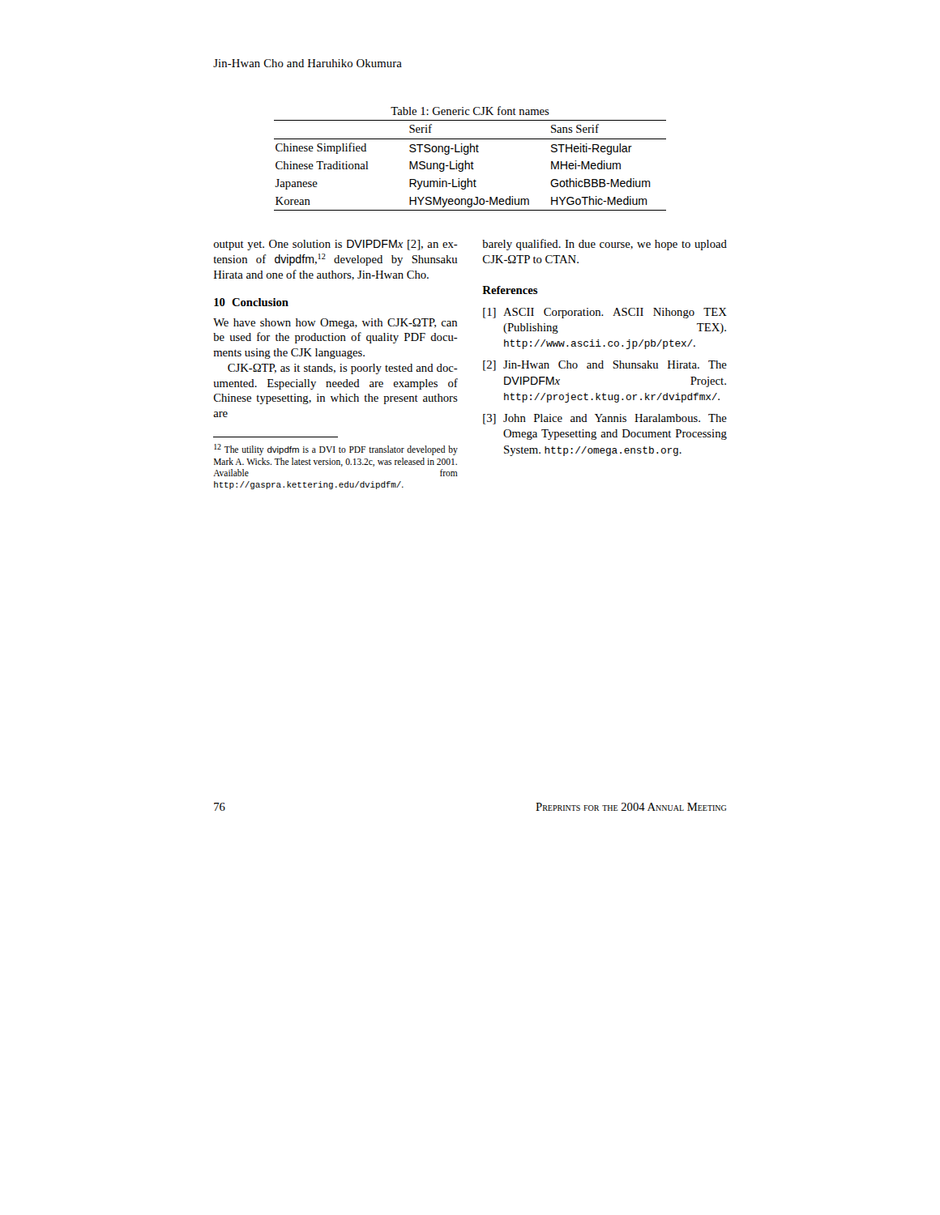Jin-Hwan Cho and Haruhiko Okumura
Table 1: Generic CJK font names
| | Serif | Sans Serif |
| --- | --- | --- |
| Chinese Simplified | STSong-Light | STHeiti-Regular |
| Chinese Traditional | MSung-Light | MHei-Medium |
| Japanese | Ryumin-Light | GothicBBB-Medium |
| Korean | HYSMyeongJo-Medium | HYGoThic-Medium |
output yet. One solution is DVIPDFM x [2], an extension of dvipdfm,12 developed by Shunsaku Hirata and one of the authors, Jin-Hwan Cho.
10 Conclusion
We have shown how Omega, with CJK-ΩTP, can be used for the production of quality PDF documents using the CJK languages.
CJK-ΩTP, as it stands, is poorly tested and documented. Especially needed are examples of Chinese typesetting, in which the present authors are
12 The utility dvipdfm is a DVI to PDF translator developed by Mark A. Wicks. The latest version, 0.13.2c, was released in 2001. Available from http://gaspra.kettering.edu/dvipdfm/.
barely qualified. In due course, we hope to upload CJK-ΩTP to CTAN.
References
[1] ASCII Corporation. ASCII Nihongo TEX (Publishing TEX). http://www.ascii.co.jp/pb/ptex/.
[2] Jin-Hwan Cho and Shunsaku Hirata. The DVIPDFM x Project. http://project.ktug.or.kr/dvipdfmx/.
[3] John Plaice and Yannis Haralambous. The Omega Typesetting and Document Processing System. http://omega.enstb.org.
76
Preprints for the 2004 Annual Meeting